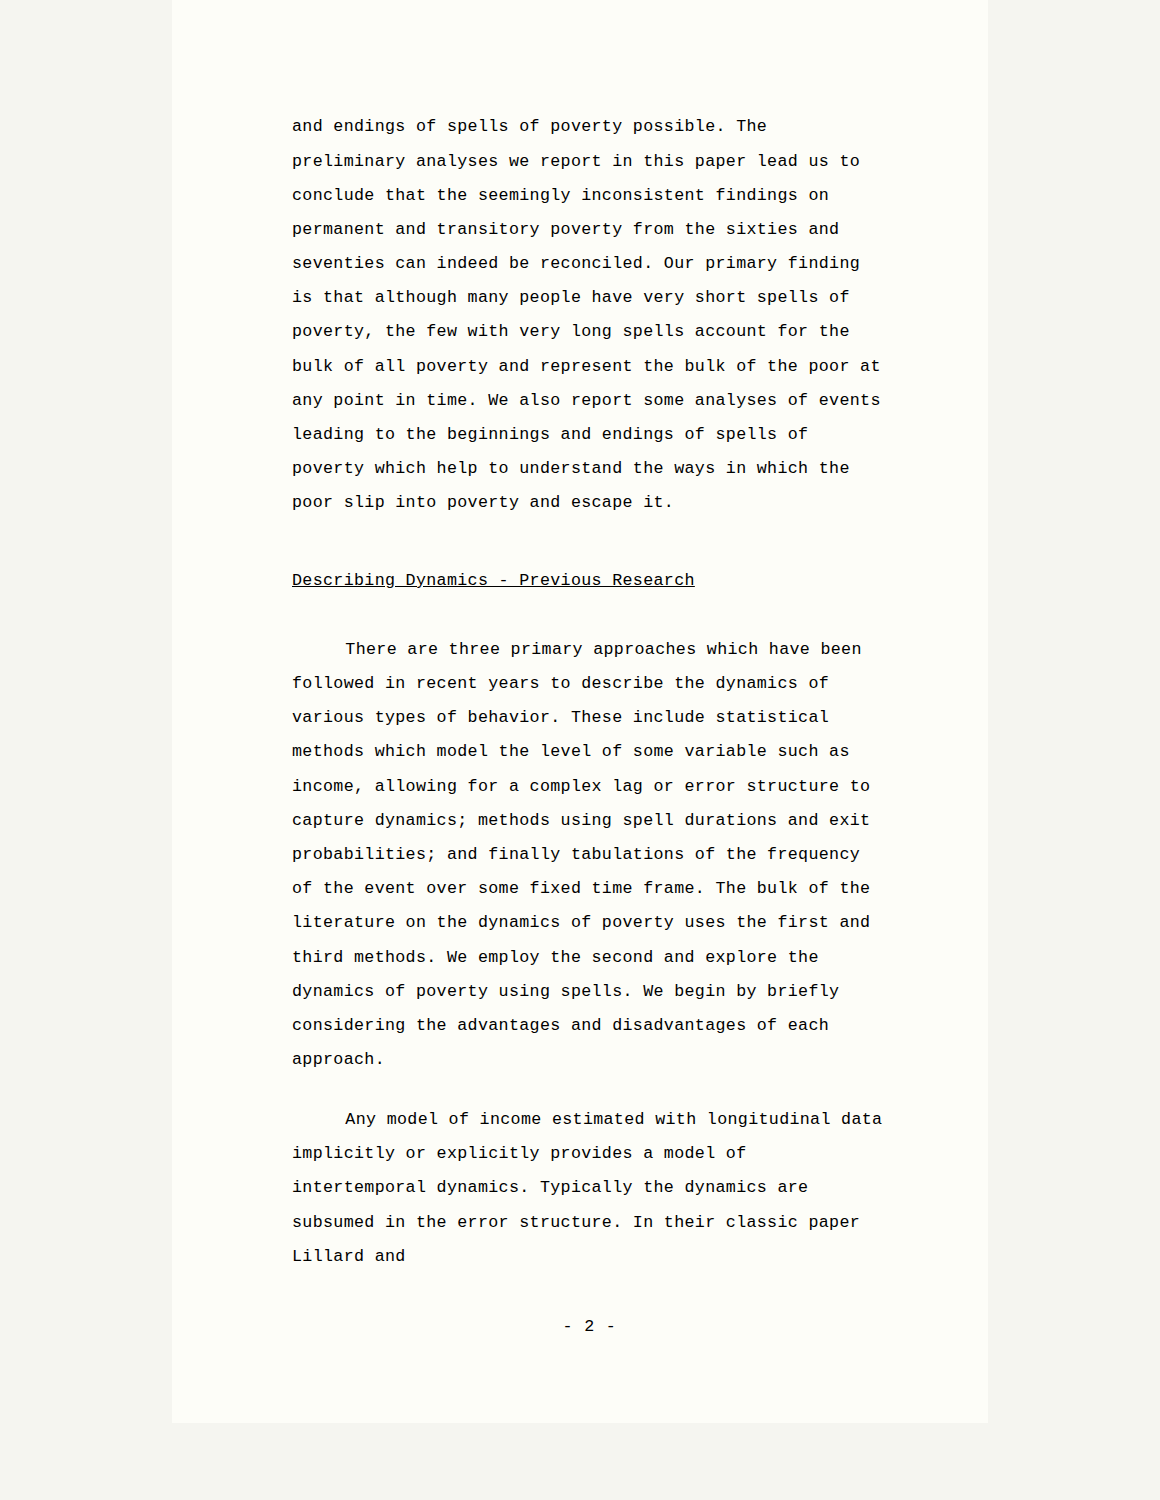and endings of spells of poverty possible. The preliminary analyses we report in this paper lead us to conclude that the seemingly inconsistent findings on permanent and transitory poverty from the sixties and seventies can indeed be reconciled. Our primary finding is that although many people have very short spells of poverty, the few with very long spells account for the bulk of all poverty and represent the bulk of the poor at any point in time. We also report some analyses of events leading to the beginnings and endings of spells of poverty which help to understand the ways in which the poor slip into poverty and escape it.
Describing Dynamics - Previous Research
There are three primary approaches which have been followed in recent years to describe the dynamics of various types of behavior. These include statistical methods which model the level of some variable such as income, allowing for a complex lag or error structure to capture dynamics; methods using spell durations and exit probabilities; and finally tabulations of the frequency of the event over some fixed time frame. The bulk of the literature on the dynamics of poverty uses the first and third methods. We employ the second and explore the dynamics of poverty using spells. We begin by briefly considering the advantages and disadvantages of each approach.
Any model of income estimated with longitudinal data implicitly or explicitly provides a model of intertemporal dynamics. Typically the dynamics are subsumed in the error structure. In their classic paper Lillard and
- 2 -